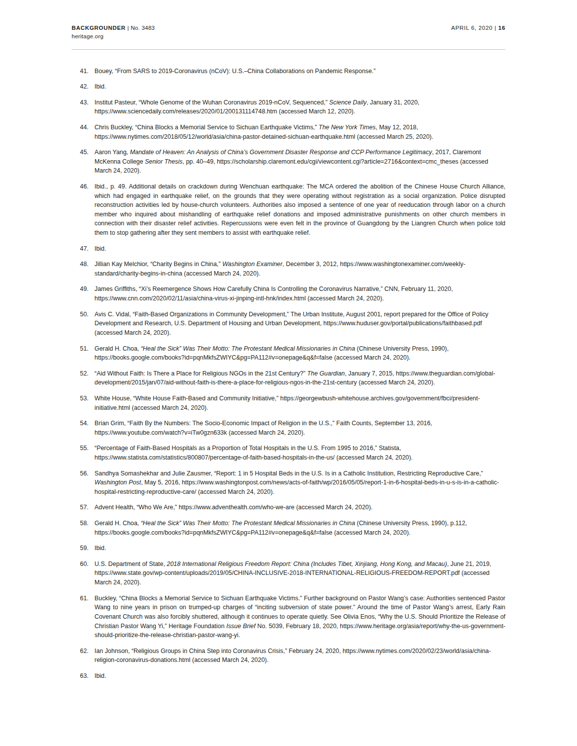BACKGROUNDER | No. 3483
heritage.org
APRIL 6, 2020 | 16
Bouey, “From SARS to 2019-Coronavirus (nCoV): U.S.–China Collaborations on Pandemic Response.”
Ibid.
Institut Pasteur, “Whole Genome of the Wuhan Coronavirus 2019-nCoV, Sequenced,” Science Daily, January 31, 2020, https://www.sciencedaily.com/releases/2020/01/200131114748.htm (accessed March 12, 2020).
Chris Buckley, “China Blocks a Memorial Service to Sichuan Earthquake Victims,” The New York Times, May 12, 2018, https://www.nytimes.com/2018/05/12/world/asia/china-pastor-detained-sichuan-earthquake.html (accessed March 25, 2020).
Aaron Yang, Mandate of Heaven: An Analysis of China’s Government Disaster Response and CCP Performance Legitimacy, 2017, Claremont McKenna College Senior Thesis, pp. 40–49, https://scholarship.claremont.edu/cgi/viewcontent.cgi?article=2716&context=cmc_theses (accessed March 24, 2020).
Ibid., p. 49. Additional details on crackdown during Wenchuan earthquake: The MCA ordered the abolition of the Chinese House Church Alliance, which had engaged in earthquake relief, on the grounds that they were operating without registration as a social organization. Police disrupted reconstruction activities led by house-church volunteers. Authorities also imposed a sentence of one year of reeducation through labor on a church member who inquired about mishandling of earthquake relief donations and imposed administrative punishments on other church members in connection with their disaster relief activities. Repercussions were even felt in the province of Guangdong by the Liangren Church when police told them to stop gathering after they sent members to assist with earthquake relief.
Ibid.
Jillian Kay Melchior, “Charity Begins in China,” Washington Examiner, December 3, 2012, https://www.washingtonexaminer.com/weekly-standard/charity-begins-in-china (accessed March 24, 2020).
James Griffiths, “Xi’s Reemergence Shows How Carefully China Is Controlling the Coronavirus Narrative,” CNN, February 11, 2020, https://www.cnn.com/2020/02/11/asia/china-virus-xi-jinping-intl-hnk/index.html (accessed March 24, 2020).
Avis C. Vidal, “Faith-Based Organizations in Community Development,” The Urban Institute, August 2001, report prepared for the Office of Policy Development and Research, U.S. Department of Housing and Urban Development, https://www.huduser.gov/portal/publications/faithbased.pdf (accessed March 24, 2020).
Gerald H. Choa, “Heal the Sick” Was Their Motto: The Protestant Medical Missionaries in China (Chinese University Press, 1990), https://books.google.com/books?id=pqnMkfsZWIYC&pg=PA112#v=onepage&q&f=false (accessed March 24, 2020).
“Aid Without Faith: Is There a Place for Religious NGOs in the 21st Century?” The Guardian, January 7, 2015, https://www.theguardian.com/global-development/2015/jan/07/aid-without-faith-is-there-a-place-for-religious-ngos-in-the-21st-century (accessed March 24, 2020).
White House, “White House Faith-Based and Community Initiative,” https://georgewbush-whitehouse.archives.gov/government/fbci/president-initiative.html (accessed March 24, 2020).
Brian Grim, “Faith By the Numbers: The Socio-Economic Impact of Religion in the U.S.,” Faith Counts, September 13, 2016, https://www.youtube.com/watch?v=iTw0gzn633k (accessed March 24, 2020).
“Percentage of Faith-Based Hospitals as a Proportion of Total Hospitals in the U.S. From 1995 to 2016,” Statista, https://www.statista.com/statistics/800807/percentage-of-faith-based-hospitals-in-the-us/ (accessed March 24, 2020).
Sandhya Somashekhar and Julie Zausmer, “Report: 1 in 5 Hospital Beds in the U.S. Is in a Catholic Institution, Restricting Reproductive Care,” Washington Post, May 5, 2016, https://www.washingtonpost.com/news/acts-of-faith/wp/2016/05/05/report-1-in-6-hospital-beds-in-u-s-is-in-a-catholic-hospital-restricting-reproductive-care/ (accessed March 24, 2020).
Advent Health, “Who We Are,” https://www.adventhealth.com/who-we-are (accessed March 24, 2020).
Gerald H. Choa, “Heal the Sick” Was Their Motto: The Protestant Medical Missionaries in China (Chinese University Press, 1990), p.112, https://books.google.com/books?id=pqnMkfsZWIYC&pg=PA112#v=onepage&q&f=false (accessed March 24, 2020).
Ibid.
U.S. Department of State, 2018 International Religious Freedom Report: China (Includes Tibet, Xinjiang, Hong Kong, and Macau), June 21, 2019, https://www.state.gov/wp-content/uploads/2019/05/CHINA-INCLUSIVE-2018-INTERNATIONAL-RELIGIOUS-FREEDOM-REPORT.pdf (accessed March 24, 2020).
Buckley, “China Blocks a Memorial Service to Sichuan Earthquake Victims.” Further background on Pastor Wang’s case: Authorities sentenced Pastor Wang to nine years in prison on trumped-up charges of “inciting subversion of state power.” Around the time of Pastor Wang’s arrest, Early Rain Covenant Church was also forcibly shuttered, although it continues to operate quietly. See Olivia Enos, “Why the U.S. Should Prioritize the Release of Christian Pastor Wang Yi,” Heritage Foundation Issue Brief No. 5039, February 18, 2020, https://www.heritage.org/asia/report/why-the-us-government-should-prioritize-the-release-christian-pastor-wang-yi.
Ian Johnson, “Religious Groups in China Step into Coronavirus Crisis,” February 24, 2020, https://www.nytimes.com/2020/02/23/world/asia/china-religion-coronavirus-donations.html (accessed March 24, 2020).
Ibid.